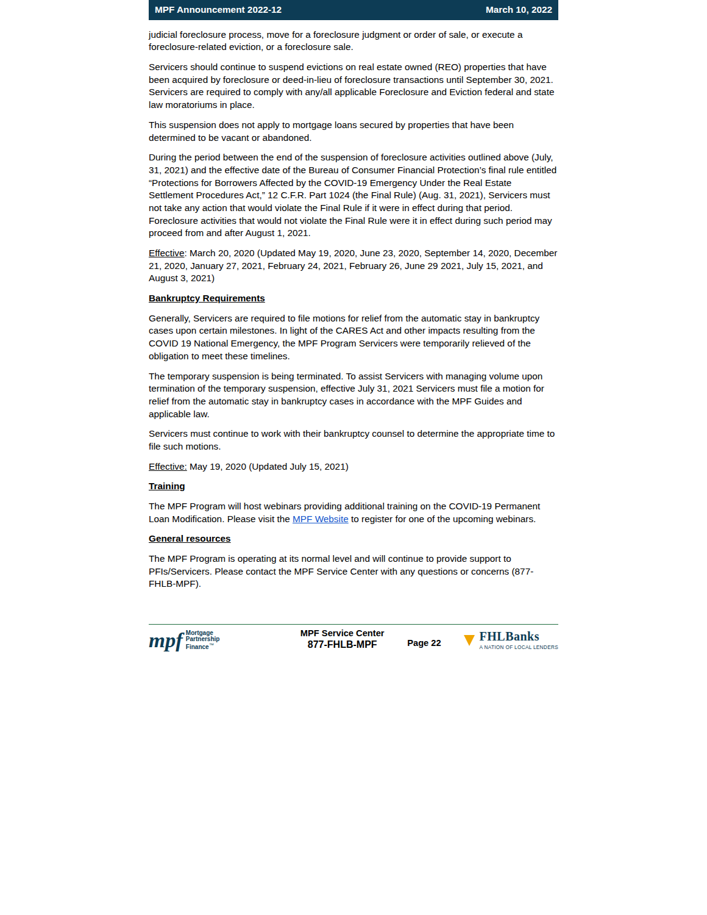MPF Announcement 2022-12
March 10, 2022
judicial foreclosure process, move for a foreclosure judgment or order of sale, or execute a foreclosure-related eviction, or a foreclosure sale.
Servicers should continue to suspend evictions on real estate owned (REO) properties that have been acquired by foreclosure or deed-in-lieu of foreclosure transactions until September 30, 2021. Servicers are required to comply with any/all applicable Foreclosure and Eviction federal and state law moratoriums in place.
This suspension does not apply to mortgage loans secured by properties that have been determined to be vacant or abandoned.
During the period between the end of the suspension of foreclosure activities outlined above (July, 31, 2021) and the effective date of the Bureau of Consumer Financial Protection’s final rule entitled “Protections for Borrowers Affected by the COVID-19 Emergency Under the Real Estate Settlement Procedures Act,” 12 C.F.R. Part 1024 (the Final Rule) (Aug. 31, 2021), Servicers must not take any action that would violate the Final Rule if it were in effect during that period. Foreclosure activities that would not violate the Final Rule were it in effect during such period may proceed from and after August 1, 2021.
Effective: March 20, 2020 (Updated May 19, 2020, June 23, 2020, September 14, 2020, December 21, 2020, January 27, 2021, February 24, 2021, February 26, June 29 2021, July 15, 2021, and August 3, 2021)
Bankruptcy Requirements
Generally, Servicers are required to file motions for relief from the automatic stay in bankruptcy cases upon certain milestones. In light of the CARES Act and other impacts resulting from the COVID 19 National Emergency, the MPF Program Servicers were temporarily relieved of the obligation to meet these timelines.
The temporary suspension is being terminated. To assist Servicers with managing volume upon termination of the temporary suspension, effective July 31, 2021 Servicers must file a motion for relief from the automatic stay in bankruptcy cases in accordance with the MPF Guides and applicable law.
Servicers must continue to work with their bankruptcy counsel to determine the appropriate time to file such motions.
Effective: May 19, 2020 (Updated July 15, 2021)
Training
The MPF Program will host webinars providing additional training on the COVID-19 Permanent Loan Modification. Please visit the MPF Website to register for one of the upcoming webinars.
General resources
The MPF Program is operating at its normal level and will continue to provide support to PFIs/Servicers. Please contact the MPF Service Center with any questions or concerns (877-FHLB-MPF).
mpf Mortgage
Partnership
Finance™
MPF Service Center
877-FHLB-MPF
Page 22
FHLBanks
A Nation of Local Lenders